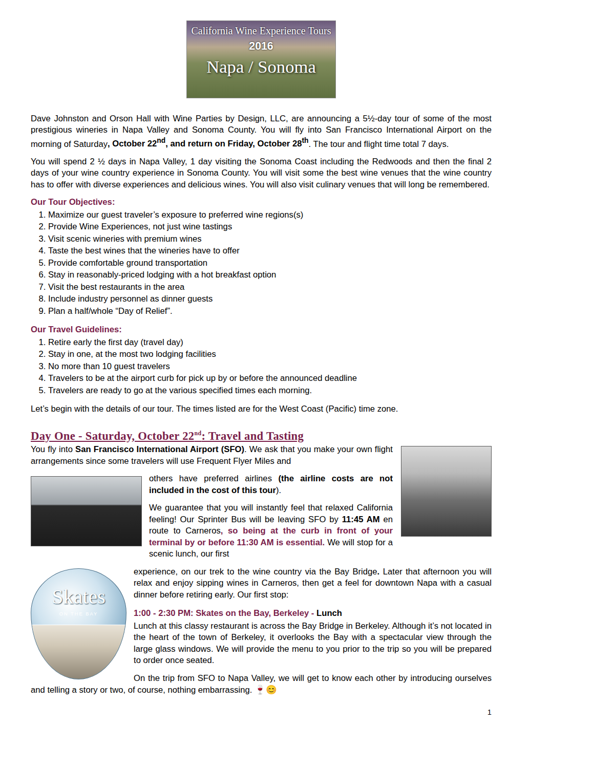California Wine Experience Tours
2016
Napa / Sonoma
Dave Johnston and Orson Hall with Wine Parties by Design, LLC, are announcing a 5½-day tour of some of the most prestigious wineries in Napa Valley and Sonoma County. You will fly into San Francisco International Airport on the morning of Saturday, October 22nd, and return on Friday, October 28th. The tour and flight time total 7 days.
You will spend 2 ½ days in Napa Valley, 1 day visiting the Sonoma Coast including the Redwoods and then the final 2 days of your wine country experience in Sonoma County. You will visit some the best wine venues that the wine country has to offer with diverse experiences and delicious wines. You will also visit culinary venues that will long be remembered.
Our Tour Objectives:
Maximize our guest traveler’s exposure to preferred wine regions(s)
Provide Wine Experiences, not just wine tastings
Visit scenic wineries with premium wines
Taste the best wines that the wineries have to offer
Provide comfortable ground transportation
Stay in reasonably-priced lodging with a hot breakfast option
Visit the best restaurants in the area
Include industry personnel as dinner guests
Plan a half/whole “Day of Relief”.
Our Travel Guidelines:
Retire early the first day (travel day)
Stay in one, at the most two lodging facilities
No more than 10 guest travelers
Travelers to be at the airport curb for pick up by or before the announced deadline
Travelers are ready to go at the various specified times each morning.
Let’s begin with the details of our tour. The times listed are for the West Coast (Pacific) time zone.
Day One - Saturday, October 22nd: Travel and Tasting
You fly into San Francisco International Airport (SFO). We ask that you make your own flight arrangements since some travelers will use Frequent Flyer Miles and
others have preferred airlines (the airline costs are not included in the cost of this tour).
We guarantee that you will instantly feel that relaxed California feeling! Our Sprinter Bus will be leaving SFO by 11:45 AM en route to Carneros, so being at the curb in front of your terminal by or before 11:30 AM is essential. We will stop for a scenic lunch, our first
Skates
ON THE BAY
experience, on our trek to the wine country via the Bay Bridge. Later that afternoon you will relax and enjoy sipping wines in Carneros, then get a feel for downtown Napa with a casual dinner before retiring early. Our first stop:
1:00 - 2:30 PM: Skates on the Bay, Berkeley - Lunch
Lunch at this classy restaurant is across the Bay Bridge in Berkeley. Although it’s not located in the heart of the town of Berkeley, it overlooks the Bay with a spectacular view through the large glass windows. We will provide the menu to you prior to the trip so you will be prepared to order once seated.
On the trip from SFO to Napa Valley, we will get to know each other by introducing ourselves and telling a story or two, of course, nothing embarrassing. 🍷😊
1